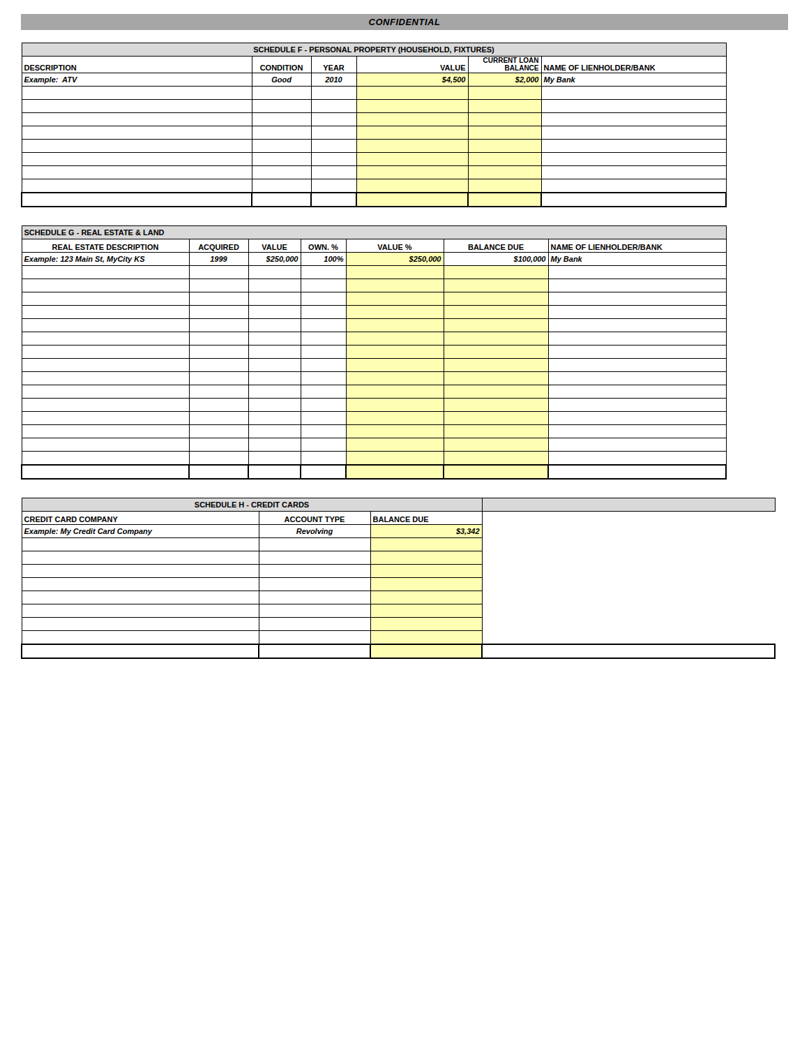CONFIDENTIAL
| SCHEDULE F - PERSONAL PROPERTY (HOUSEHOLD, FIXTURES) |
| DESCRIPTION | CONDITION | YEAR | VALUE | CURRENT LOAN BALANCE | NAME OF LIENHOLDER/BANK |
| Example: ATV | Good | 2010 | $4,500 | $2,000 | My Bank |
| SCHEDULE G - REAL ESTATE & LAND |
| REAL ESTATE DESCRIPTION | ACQUIRED | VALUE | OWN. % | VALUE % | BALANCE DUE | NAME OF LIENHOLDER/BANK |
| Example: 123 Main St, MyCity KS | 1999 | $250,000 | 100% | $250,000 | $100,000 | My Bank |
| SCHEDULE H - CREDIT CARDS | |
| CREDIT CARD COMPANY | ACCOUNT TYPE | BALANCE DUE | |
| Example: My Credit Card Company | Revolving | $3,342 | |